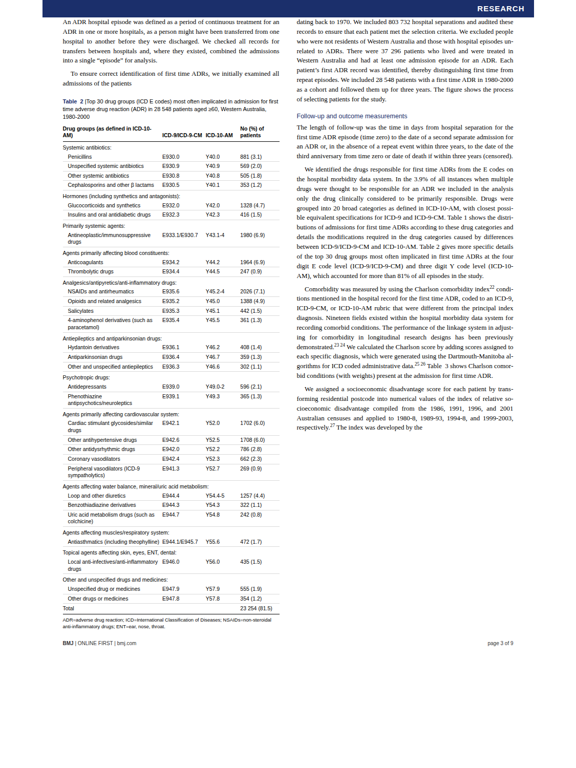RESEARCH
An ADR hospital episode was defined as a period of continuous treatment for an ADR in one or more hospitals, as a person might have been transferred from one hospital to another before they were discharged. We checked all records for transfers between hospitals and, where they existed, combined the admissions into a single “episode” for analysis.
To ensure correct identification of first time ADRs, we initially examined all admissions of the patients
Table 2 |Top 30 drug groups (ICD E codes) most often implicated in admission for first time adverse drug reaction (ADR) in 28 548 patients aged ≥60, Western Australia, 1980-2000
| Drug groups (as defined in ICD-10-AM) | ICD-9/ICD-9-CM | ICD-10-AM | No (%) of patients |
| --- | --- | --- | --- |
| Systemic antibiotics: |
| Penicillins | E930.0 | Y40.0 | 881 (3.1) |
| Unspecified systemic antibiotics | E930.9 | Y40.9 | 569 (2.0) |
| Other systemic antibiotics | E930.8 | Y40.8 | 505 (1.8) |
| Cephalosporins and other β lactams | E930.5 | Y40.1 | 353 (1.2) |
| Hormones (including synthetics and antagonists): |
| Glucocorticoids and synthetics | E932.0 | Y42.0 | 1328 (4.7) |
| Insulins and oral antidiabetic drugs | E932.3 | Y42.3 | 416 (1.5) |
| Primarily systemic agents: |
| Antineoplastic/immunosuppressive drugs | E933.1/E930.7 | Y43.1-4 | 1980 (6.9) |
| Agents primarily affecting blood constituents: |
| Anticoagulants | E934.2 | Y44.2 | 1964 (6.9) |
| Thrombolytic drugs | E934.4 | Y44.5 | 247 (0.9) |
| Analgesics/antipyretics/anti-inflammatory drugs: |
| NSAIDs and antirheumatics | E935.6 | Y45.2-4 | 2026 (7.1) |
| Opioids and related analgesics | E935.2 | Y45.0 | 1388 (4.9) |
| Salicylates | E935.3 | Y45.1 | 442 (1.5) |
| 4-aminophenol derivatives (such as paracetamol) | E935.4 | Y45.5 | 361 (1.3) |
| Antiepileptics and antiparkinsonian drugs: |
| Hydantoin derivatives | E936.1 | Y46.2 | 408 (1.4) |
| Antiparkinsonian drugs | E936.4 | Y46.7 | 359 (1.3) |
| Other and unspecified antiepileptics | E936.3 | Y46.6 | 302 (1.1) |
| Psychotropic drugs: |
| Antidepressants | E939.0 | Y49.0-2 | 596 (2.1) |
| Phenothiazine antipsychotics/neuroleptics | E939.1 | Y49.3 | 365 (1.3) |
| Agents primarily affecting cardiovascular system: |
| Cardiac stimulant glycosides/similar drugs | E942.1 | Y52.0 | 1702 (6.0) |
| Other antihypertensive drugs | E942.6 | Y52.5 | 1708 (6.0) |
| Other antidysrhythmic drugs | E942.0 | Y52.2 | 786 (2.8) |
| Coronary vasodilators | E942.4 | Y52.3 | 662 (2.3) |
| Peripheral vasodilators (ICD-9 sympatholytics) | E941.3 | Y52.7 | 269 (0.9) |
| Agents affecting water balance, mineral/uric acid metabolism: |
| Loop and other diuretics | E944.4 | Y54.4-5 | 1257 (4.4) |
| Benzothiadiazine derivatives | E944.3 | Y54.3 | 322 (1.1) |
| Uric acid metabolism drugs (such as colchicine) | E944.7 | Y54.8 | 242 (0.8) |
| Agents affecting muscles/respiratory system: |
| Antiasthmatics (including theophylline) | E944.1/E945.7 | Y55.6 | 472 (1.7) |
| Topical agents affecting skin, eyes, ENT, dental: |
| Local anti-infectives/anti-inflammatory drugs | E946.0 | Y56.0 | 435 (1.5) |
| Other and unspecified drugs and medicines: |
| Unspecified drug or medicines | E947.9 | Y57.9 | 555 (1.9) |
| Other drugs or medicines | E947.8 | Y57.8 | 354 (1.2) |
| Total | | | 23 254 (81.5) |
ADR=adverse drug reaction; ICD=International Classification of Diseases; NSAIDs=non-steroidal anti-inflammatory drugs; ENT=ear, nose, throat.
dating back to 1970. We included 803 732 hospital separations and audited these records to ensure that each patient met the selection criteria. We excluded people who were not residents of Western Australia and those with hospital episodes unrelated to ADRs. There were 37 296 patients who lived and were treated in Western Australia and had at least one admission episode for an ADR. Each patient’s first ADR record was identified, thereby distinguishing first time from repeat episodes. We included 28 548 patients with a first time ADR in 1980-2000 as a cohort and followed them up for three years. The figure shows the process of selecting patients for the study.
Follow-up and outcome measurements
The length of follow-up was the time in days from hospital separation for the first time ADR episode (time zero) to the date of a second separate admission for an ADR or, in the absence of a repeat event within three years, to the date of the third anniversary from time zero or date of death if within three years (censored).
We identified the drugs responsible for first time ADRs from the E codes on the hospital morbidity data system. In the 3.9% of all instances when multiple drugs were thought to be responsible for an ADR we included in the analysis only the drug clinically considered to be primarily responsible. Drugs were grouped into 20 broad categories as defined in ICD-10-AM, with closest possible equivalent specifications for ICD-9 and ICD-9-CM. Table 1 shows the distributions of admissions for first time ADRs according to these drug categories and details the modifications required in the drug categories caused by differences between ICD-9/ICD-9-CM and ICD-10-AM. Table 2 gives more specific details of the top 30 drug groups most often implicated in first time ADRs at the four digit E code level (ICD-9/ICD-9-CM) and three digit Y code level (ICD-10-AM), which accounted for more than 81% of all episodes in the study.
Comorbidity was measured by using the Charlson comorbidity index22 conditions mentioned in the hospital record for the first time ADR, coded to an ICD-9, ICD-9-CM, or ICD-10-AM rubric that were different from the principal index diagnosis. Nineteen fields existed within the hospital morbidity data system for recording comorbid conditions. The performance of the linkage system in adjusting for comorbidity in longitudinal research designs has been previously demonstrated.23 24 We calculated the Charlson score by adding scores assigned to each specific diagnosis, which were generated using the Dartmouth-Manitoba algorithms for ICD coded administrative data.25 26 Table 3 shows Charlson comorbid conditions (with weights) present at the admission for first time ADR.
We assigned a socioeconomic disadvantage score for each patient by transforming residential postcode into numerical values of the index of relative socioeconomic disadvantage compiled from the 1986, 1991, 1996, and 2001 Australian censuses and applied to 1980-8, 1989-93, 1994-8, and 1999-2003, respectively.27 The index was developed by the
BMJ | ONLINE FIRST | bmj.com
page 3 of 9